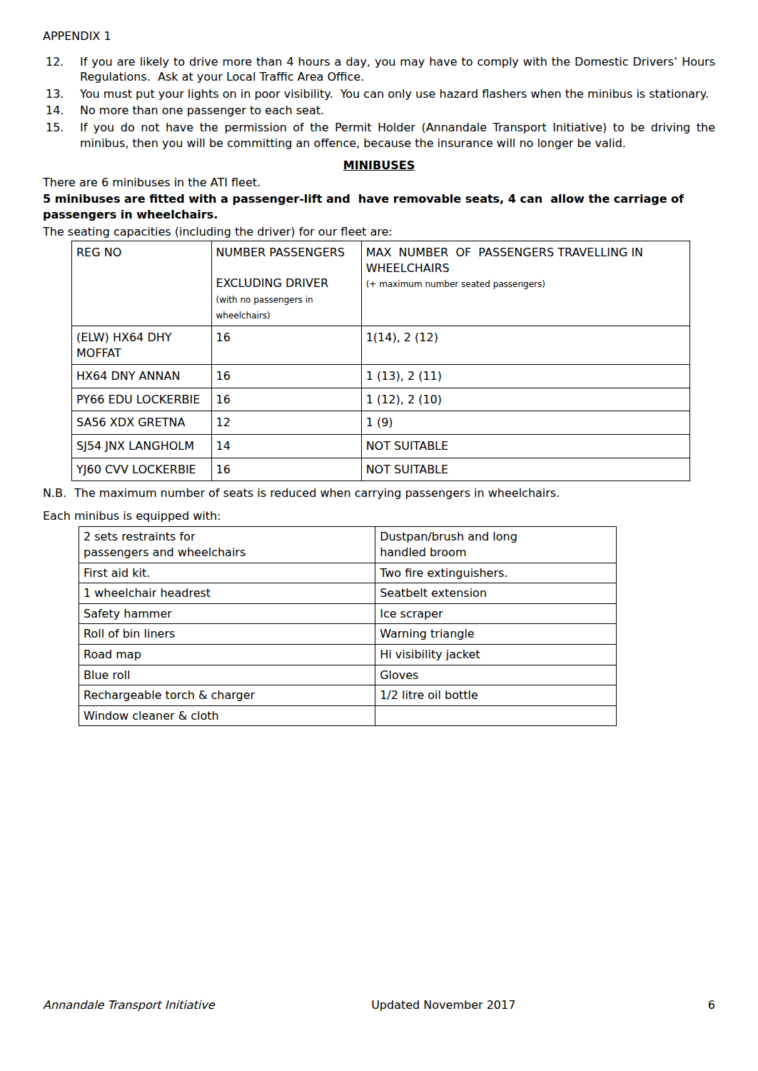APPENDIX 1
12. If you are likely to drive more than 4 hours a day, you may have to comply with the Domestic Drivers’ Hours Regulations. Ask at your Local Traffic Area Office.
13. You must put your lights on in poor visibility. You can only use hazard flashers when the minibus is stationary.
14. No more than one passenger to each seat.
15. If you do not have the permission of the Permit Holder (Annandale Transport Initiative) to be driving the minibus, then you will be committing an offence, because the insurance will no longer be valid.
MINIBUSES
There are 6 minibuses in the ATI fleet.
5 minibuses are fitted with a passenger-lift and have removable seats, 4 can allow the carriage of passengers in wheelchairs.
The seating capacities (including the driver) for our fleet are:
| REG NO | NUMBER PASSENGERS EXCLUDING DRIVER (with no passengers in wheelchairs) | MAX NUMBER OF PASSENGERS TRAVELLING IN WHEELCHAIRS (+ maximum number seated passengers) |
| --- | --- | --- |
| (ELW) HX64 DHY MOFFAT | 16 | 1(14), 2 (12) |
| HX64 DNY ANNAN | 16 | 1 (13), 2 (11) |
| PY66 EDU LOCKERBIE | 16 | 1 (12), 2 (10) |
| SA56 XDX GRETNA | 12 | 1 (9) |
| SJ54 JNX LANGHOLM | 14 | NOT SUITABLE |
| YJ60 CVV LOCKERBIE | 16 | NOT SUITABLE |
N.B. The maximum number of seats is reduced when carrying passengers in wheelchairs.
Each minibus is equipped with:
| 2 sets restraints for passengers and wheelchairs | Dustpan/brush and long handled broom |
| First aid kit. | Two fire extinguishers. |
| 1 wheelchair headrest | Seatbelt extension |
| Safety hammer | Ice scraper |
| Roll of bin liners | Warning triangle |
| Road map | Hi visibility jacket |
| Blue roll | Gloves |
| Rechargeable torch & charger | 1/2 litre oil bottle |
| Window cleaner & cloth | |
Annandale Transport Initiative
Updated November 2017
6